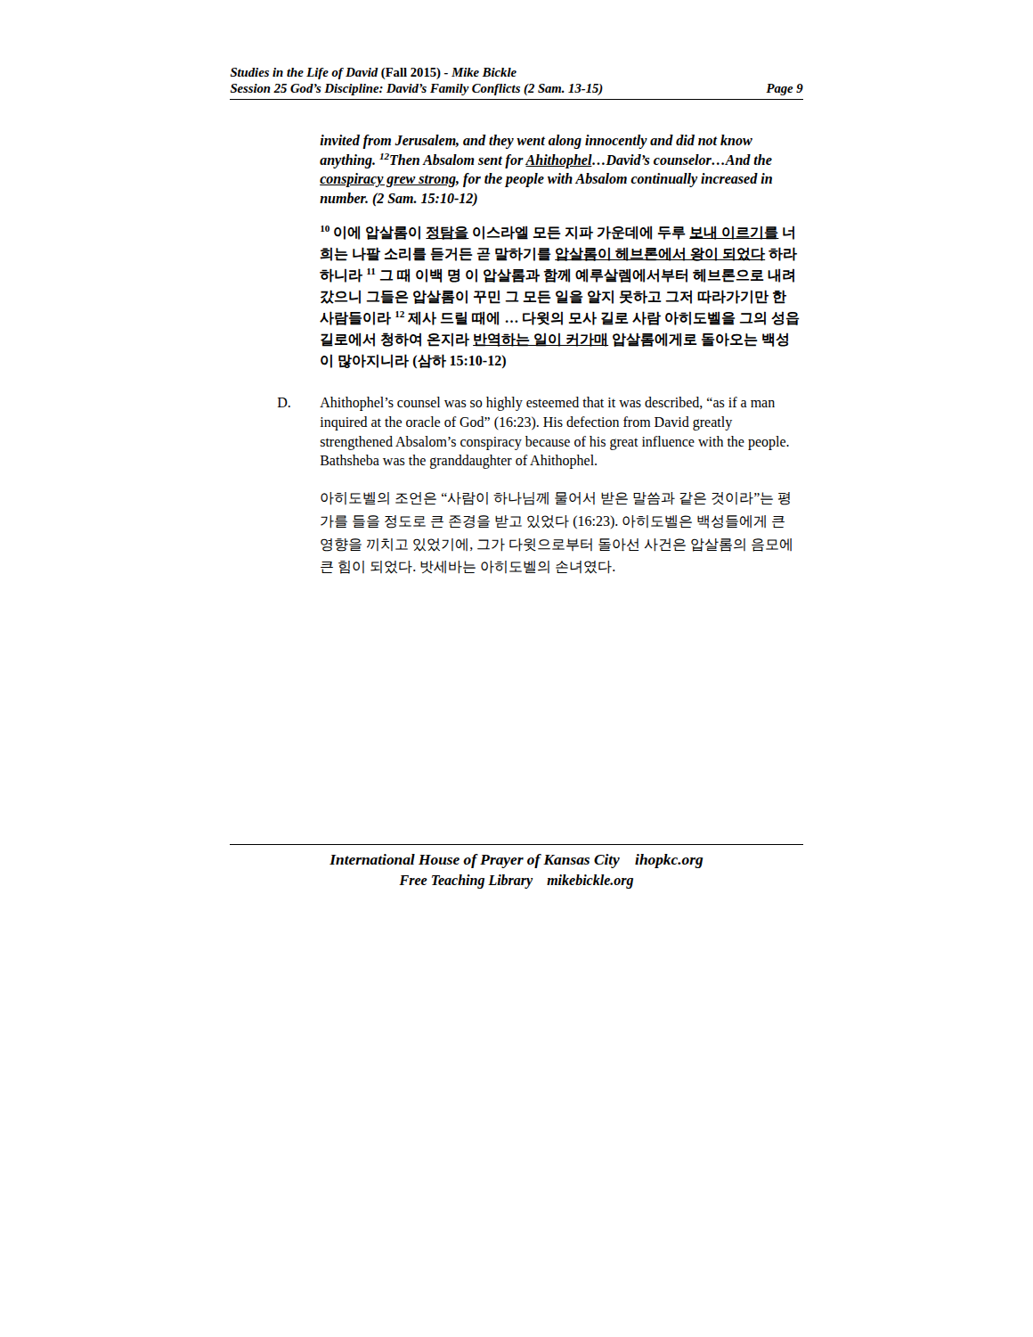Studies in the Life of David (Fall 2015) - Mike Bickle
Session 25 God’s Discipline: David’s Family Conflicts (2 Sam. 13-15)
Page 9
invited from Jerusalem, and they went along innocently and did not know anything. 12Then Absalom sent for Ahithophel…David’s counselor…And the conspiracy grew strong, for the people with Absalom continually increased in number. (2 Sam. 15:10-12)
10 이에 압살롬이 정탐을 이스라엘 모든 지파 가운데에 두루 보내 이르기를 너희는 나팔 소리를 듣거든 곧 말하기를 압살롬이 헤브론에서 왕이 되었다 하라 하니라 11 그 때 이백 명 이 압살롬과 함께 예루살렘에서부터 헤브론으로 내려갔으니 그들은 압살롬이 꾸민 그 모든 일을 알지 못하고 그저 따라가기만 한 사람들이라 12 제사 드릴 때에 … 다윗의 모사 길로 사람 아히도벨을 그의 성읍 길로에서 청하여 온지라 반역하는 일이 커가매 압살롬에게로 돌아오는 백성이 많아지니라 (삼하 15:10-12)
D.
Ahithophel’s counsel was so highly esteemed that it was described, “as if a man inquired at the oracle of God” (16:23). His defection from David greatly strengthened Absalom’s conspiracy because of his great influence with the people. Bathsheba was the granddaughter of Ahithophel.
아히도벨의 조언은 “사람이 하나님께 물어서 받은 말씀과 같은 것이라”는 평가를 들을 정도로 큰 존경을 받고 있었다 (16:23). 아히도벨은 백성들에게 큰 영향을 끼치고 있었기에, 그가 다윗으로부터 돌아선 사건은 압살롬의 음모에 큰 힘이 되었다. 밧세바는 아히도벨의 손녀였다.
International House of Prayer of Kansas City ihopkc.org
Free Teaching Library mikebickle.org